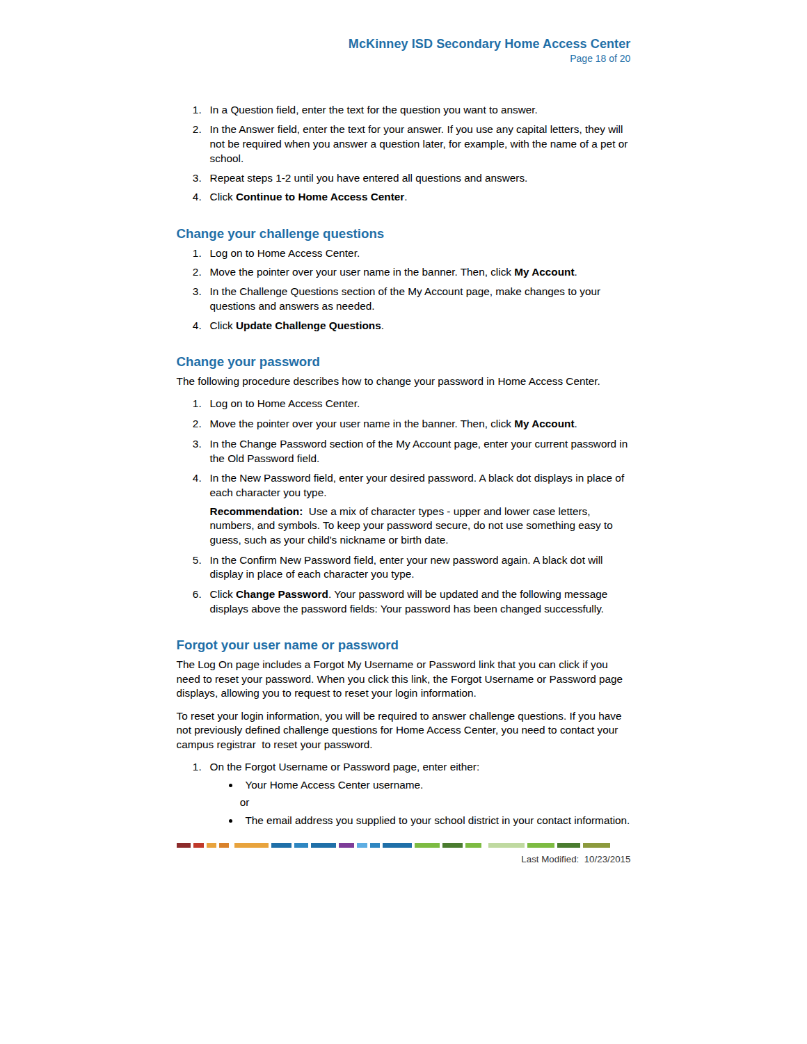McKinney ISD Secondary Home Access Center
Page 18 of 20
In a Question field, enter the text for the question you want to answer.
In the Answer field, enter the text for your answer. If you use any capital letters, they will not be required when you answer a question later, for example, with the name of a pet or school.
Repeat steps 1-2 until you have entered all questions and answers.
Click Continue to Home Access Center.
Change your challenge questions
Log on to Home Access Center.
Move the pointer over your user name in the banner. Then, click My Account.
In the Challenge Questions section of the My Account page, make changes to your questions and answers as needed.
Click Update Challenge Questions.
Change your password
The following procedure describes how to change your password in Home Access Center.
Log on to Home Access Center.
Move the pointer over your user name in the banner. Then, click My Account.
In the Change Password section of the My Account page, enter your current password in the Old Password field.
In the New Password field, enter your desired password. A black dot displays in place of each character you type.
Recommendation: Use a mix of character types - upper and lower case letters, numbers, and symbols. To keep your password secure, do not use something easy to guess, such as your child's nickname or birth date.
In the Confirm New Password field, enter your new password again. A black dot will display in place of each character you type.
Click Change Password. Your password will be updated and the following message displays above the password fields: Your password has been changed successfully.
Forgot your user name or password
The Log On page includes a Forgot My Username or Password link that you can click if you need to reset your password. When you click this link, the Forgot Username or Password page displays, allowing you to request to reset your login information.
To reset your login information, you will be required to answer challenge questions. If you have not previously defined challenge questions for Home Access Center, you need to contact your campus registrar to reset your password.
On the Forgot Username or Password page, enter either:
Your Home Access Center username.
or
The email address you supplied to your school district in your contact information.
Last Modified: 10/23/2015